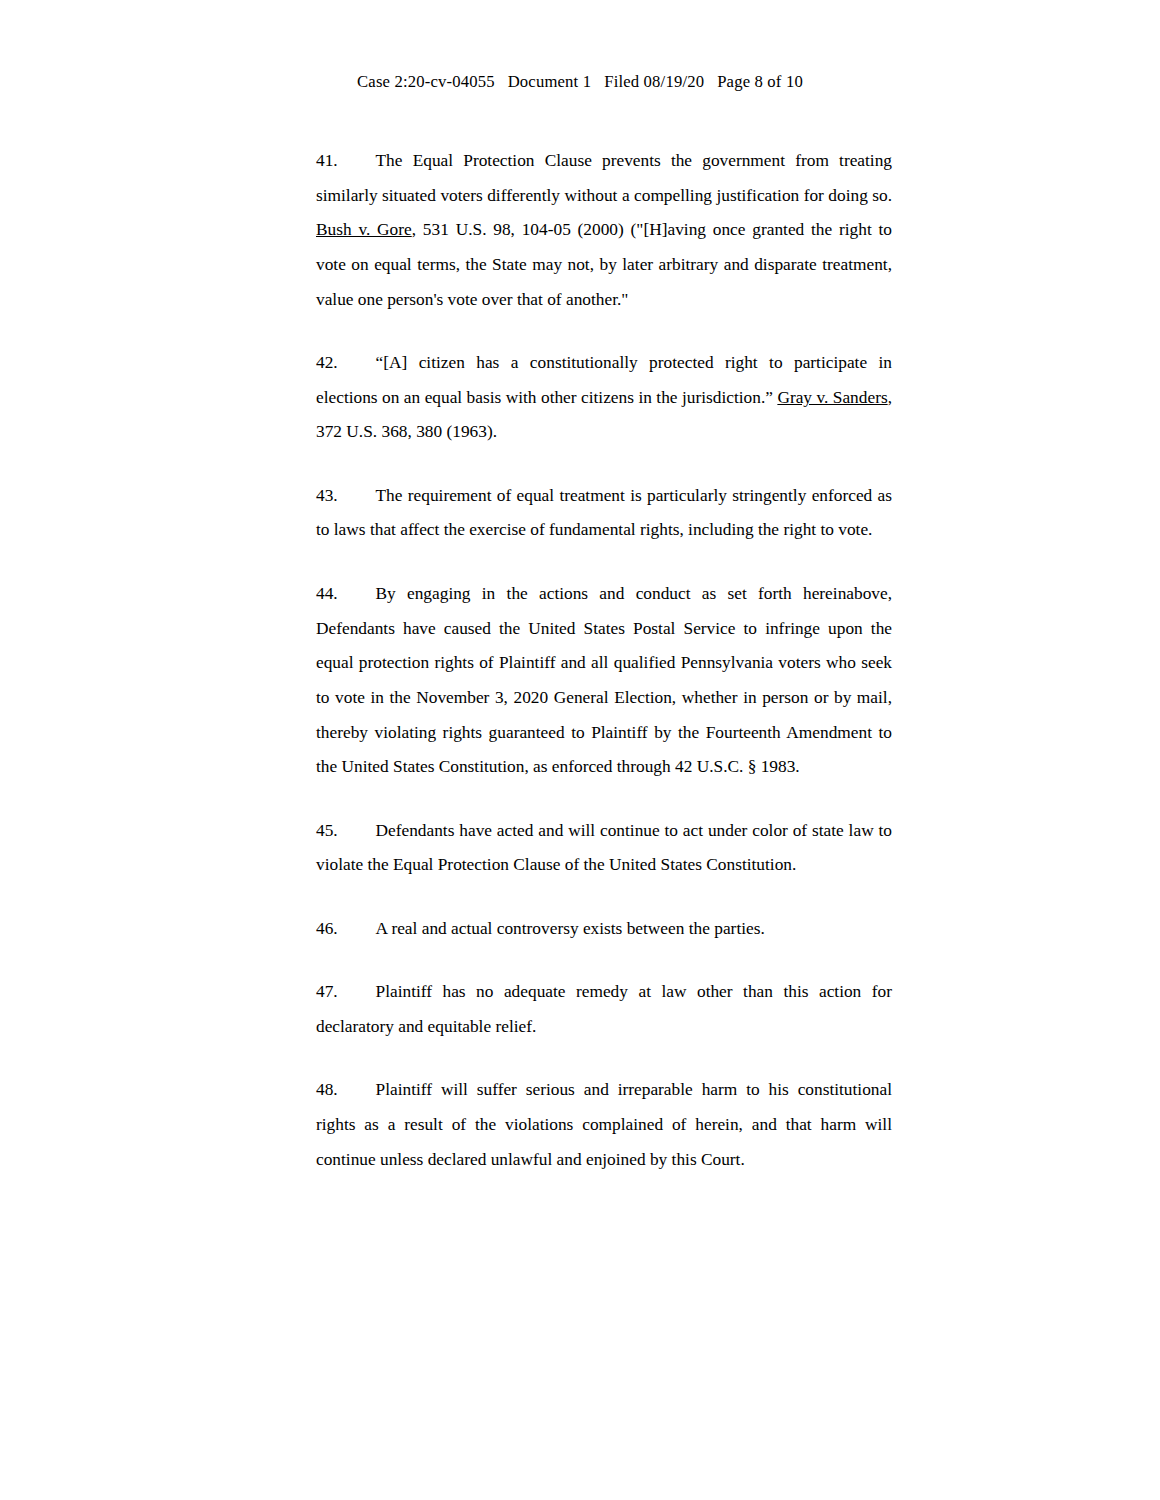Case 2:20-cv-04055 Document 1 Filed 08/19/20 Page 8 of 10
41. The Equal Protection Clause prevents the government from treating similarly situated voters differently without a compelling justification for doing so. Bush v. Gore, 531 U.S. 98, 104-05 (2000) ("[H]aving once granted the right to vote on equal terms, the State may not, by later arbitrary and disparate treatment, value one person's vote over that of another."
42.“[A] citizen has a constitutionally protected right to participate in elections on an equal basis with other citizens in the jurisdiction.” Gray v. Sanders, 372 U.S. 368, 380 (1963).
43. The requirement of equal treatment is particularly stringently enforced as to laws that affect the exercise of fundamental rights, including the right to vote.
44. By engaging in the actions and conduct as set forth hereinabove, Defendants have caused the United States Postal Service to infringe upon the equal protection rights of Plaintiff and all qualified Pennsylvania voters who seek to vote in the November 3, 2020 General Election, whether in person or by mail, thereby violating rights guaranteed to Plaintiff by the Fourteenth Amendment to the United States Constitution, as enforced through 42 U.S.C. § 1983.
45. Defendants have acted and will continue to act under color of state law to violate the Equal Protection Clause of the United States Constitution.
46. A real and actual controversy exists between the parties.
47. Plaintiff has no adequate remedy at law other than this action for declaratory and equitable relief.
48. Plaintiff will suffer serious and irreparable harm to his constitutional rights as a result of the violations complained of herein, and that harm will continue unless declared unlawful and enjoined by this Court.